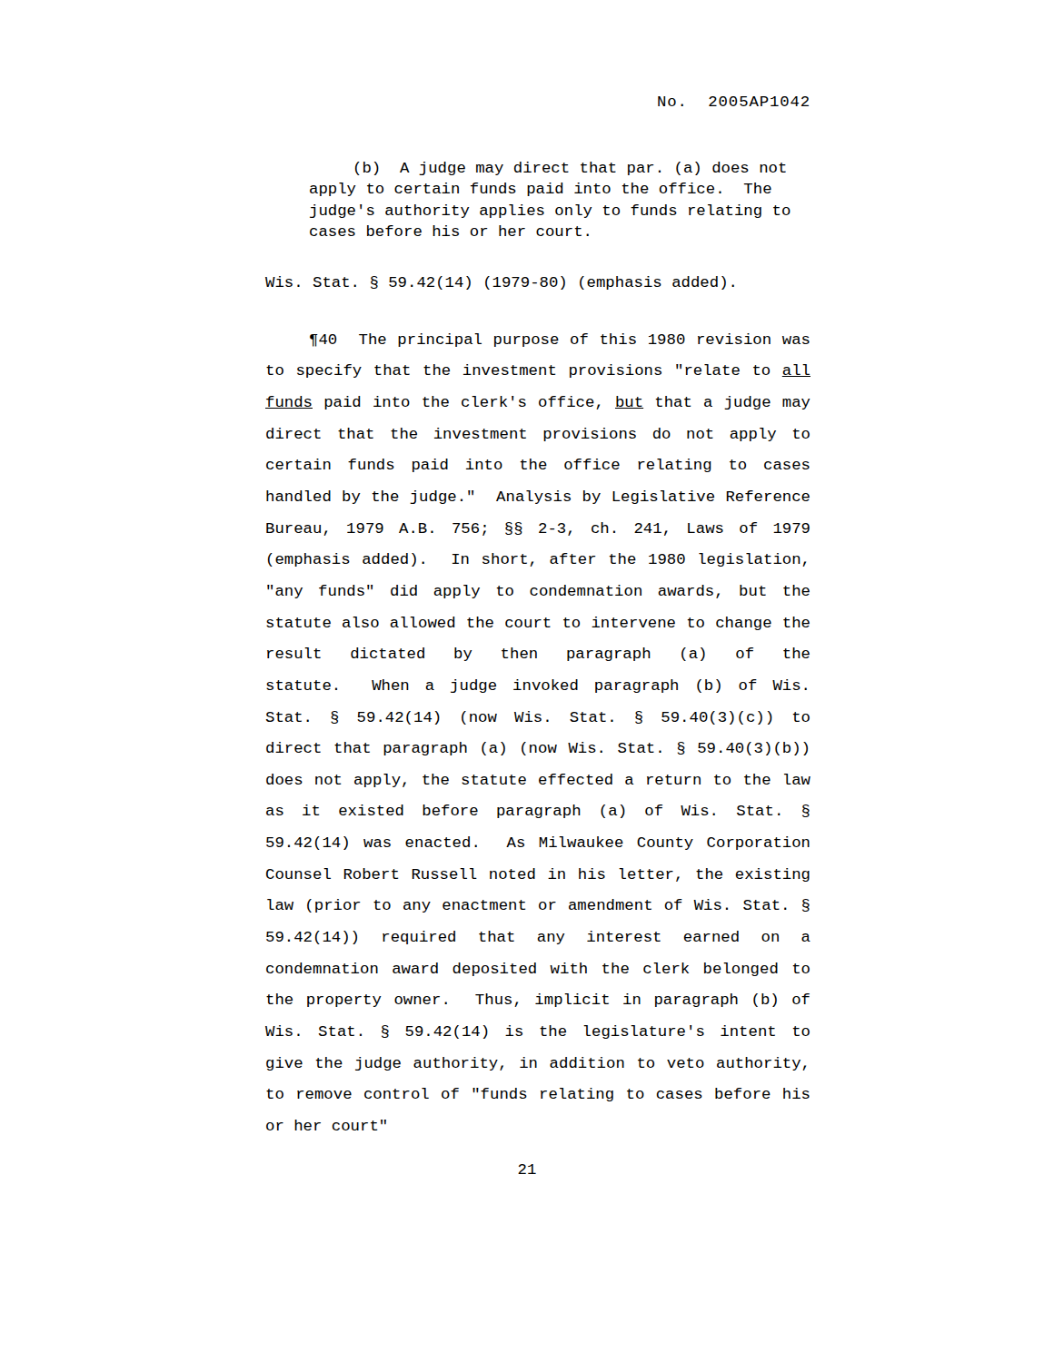No. 2005AP1042
(b) A judge may direct that par. (a) does not apply to certain funds paid into the office. The judge's authority applies only to funds relating to cases before his or her court.
Wis. Stat. § 59.42(14) (1979-80) (emphasis added).
¶40 The principal purpose of this 1980 revision was to specify that the investment provisions "relate to all funds paid into the clerk's office, but that a judge may direct that the investment provisions do not apply to certain funds paid into the office relating to cases handled by the judge." Analysis by Legislative Reference Bureau, 1979 A.B. 756; §§ 2-3, ch. 241, Laws of 1979 (emphasis added). In short, after the 1980 legislation, "any funds" did apply to condemnation awards, but the statute also allowed the court to intervene to change the result dictated by then paragraph (a) of the statute. When a judge invoked paragraph (b) of Wis. Stat. § 59.42(14) (now Wis. Stat. § 59.40(3)(c)) to direct that paragraph (a) (now Wis. Stat. § 59.40(3)(b)) does not apply, the statute effected a return to the law as it existed before paragraph (a) of Wis. Stat. § 59.42(14) was enacted. As Milwaukee County Corporation Counsel Robert Russell noted in his letter, the existing law (prior to any enactment or amendment of Wis. Stat. § 59.42(14)) required that any interest earned on a condemnation award deposited with the clerk belonged to the property owner. Thus, implicit in paragraph (b) of Wis. Stat. § 59.42(14) is the legislature's intent to give the judge authority, in addition to veto authority, to remove control of "funds relating to cases before his or her court"
21